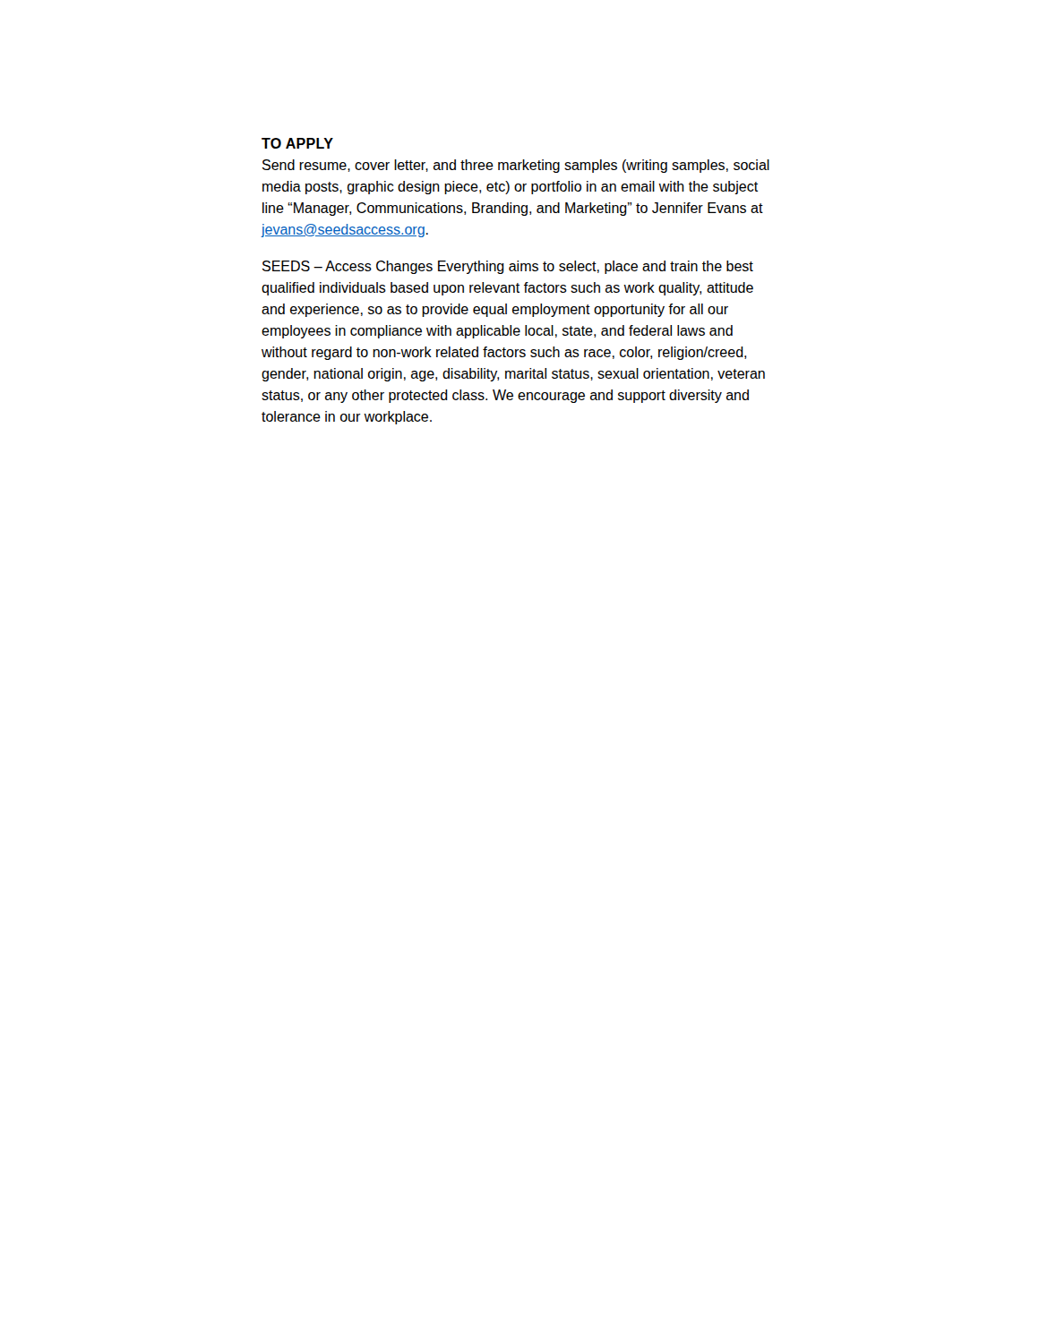TO APPLY
Send resume, cover letter, and three marketing samples (writing samples, social media posts, graphic design piece, etc) or portfolio in an email with the subject line “Manager, Communications, Branding, and Marketing” to Jennifer Evans at jevans@seedsaccess.org.
SEEDS – Access Changes Everything aims to select, place and train the best qualified individuals based upon relevant factors such as work quality, attitude and experience, so as to provide equal employment opportunity for all our employees in compliance with applicable local, state, and federal laws and without regard to non-work related factors such as race, color, religion/creed, gender, national origin, age, disability, marital status, sexual orientation, veteran status, or any other protected class. We encourage and support diversity and tolerance in our workplace.